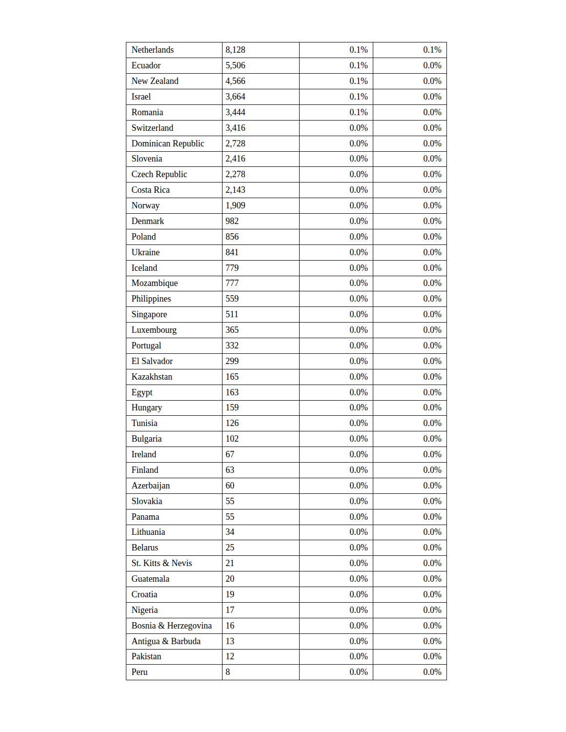| Netherlands | 8,128 | 0.1% | 0.1% |
| Ecuador | 5,506 | 0.1% | 0.0% |
| New Zealand | 4,566 | 0.1% | 0.0% |
| Israel | 3,664 | 0.1% | 0.0% |
| Romania | 3,444 | 0.1% | 0.0% |
| Switzerland | 3,416 | 0.0% | 0.0% |
| Dominican Republic | 2,728 | 0.0% | 0.0% |
| Slovenia | 2,416 | 0.0% | 0.0% |
| Czech Republic | 2,278 | 0.0% | 0.0% |
| Costa Rica | 2,143 | 0.0% | 0.0% |
| Norway | 1,909 | 0.0% | 0.0% |
| Denmark | 982 | 0.0% | 0.0% |
| Poland | 856 | 0.0% | 0.0% |
| Ukraine | 841 | 0.0% | 0.0% |
| Iceland | 779 | 0.0% | 0.0% |
| Mozambique | 777 | 0.0% | 0.0% |
| Philippines | 559 | 0.0% | 0.0% |
| Singapore | 511 | 0.0% | 0.0% |
| Luxembourg | 365 | 0.0% | 0.0% |
| Portugal | 332 | 0.0% | 0.0% |
| El Salvador | 299 | 0.0% | 0.0% |
| Kazakhstan | 165 | 0.0% | 0.0% |
| Egypt | 163 | 0.0% | 0.0% |
| Hungary | 159 | 0.0% | 0.0% |
| Tunisia | 126 | 0.0% | 0.0% |
| Bulgaria | 102 | 0.0% | 0.0% |
| Ireland | 67 | 0.0% | 0.0% |
| Finland | 63 | 0.0% | 0.0% |
| Azerbaijan | 60 | 0.0% | 0.0% |
| Slovakia | 55 | 0.0% | 0.0% |
| Panama | 55 | 0.0% | 0.0% |
| Lithuania | 34 | 0.0% | 0.0% |
| Belarus | 25 | 0.0% | 0.0% |
| St. Kitts & Nevis | 21 | 0.0% | 0.0% |
| Guatemala | 20 | 0.0% | 0.0% |
| Croatia | 19 | 0.0% | 0.0% |
| Nigeria | 17 | 0.0% | 0.0% |
| Bosnia & Herzegovina | 16 | 0.0% | 0.0% |
| Antigua & Barbuda | 13 | 0.0% | 0.0% |
| Pakistan | 12 | 0.0% | 0.0% |
| Peru | 8 | 0.0% | 0.0% |